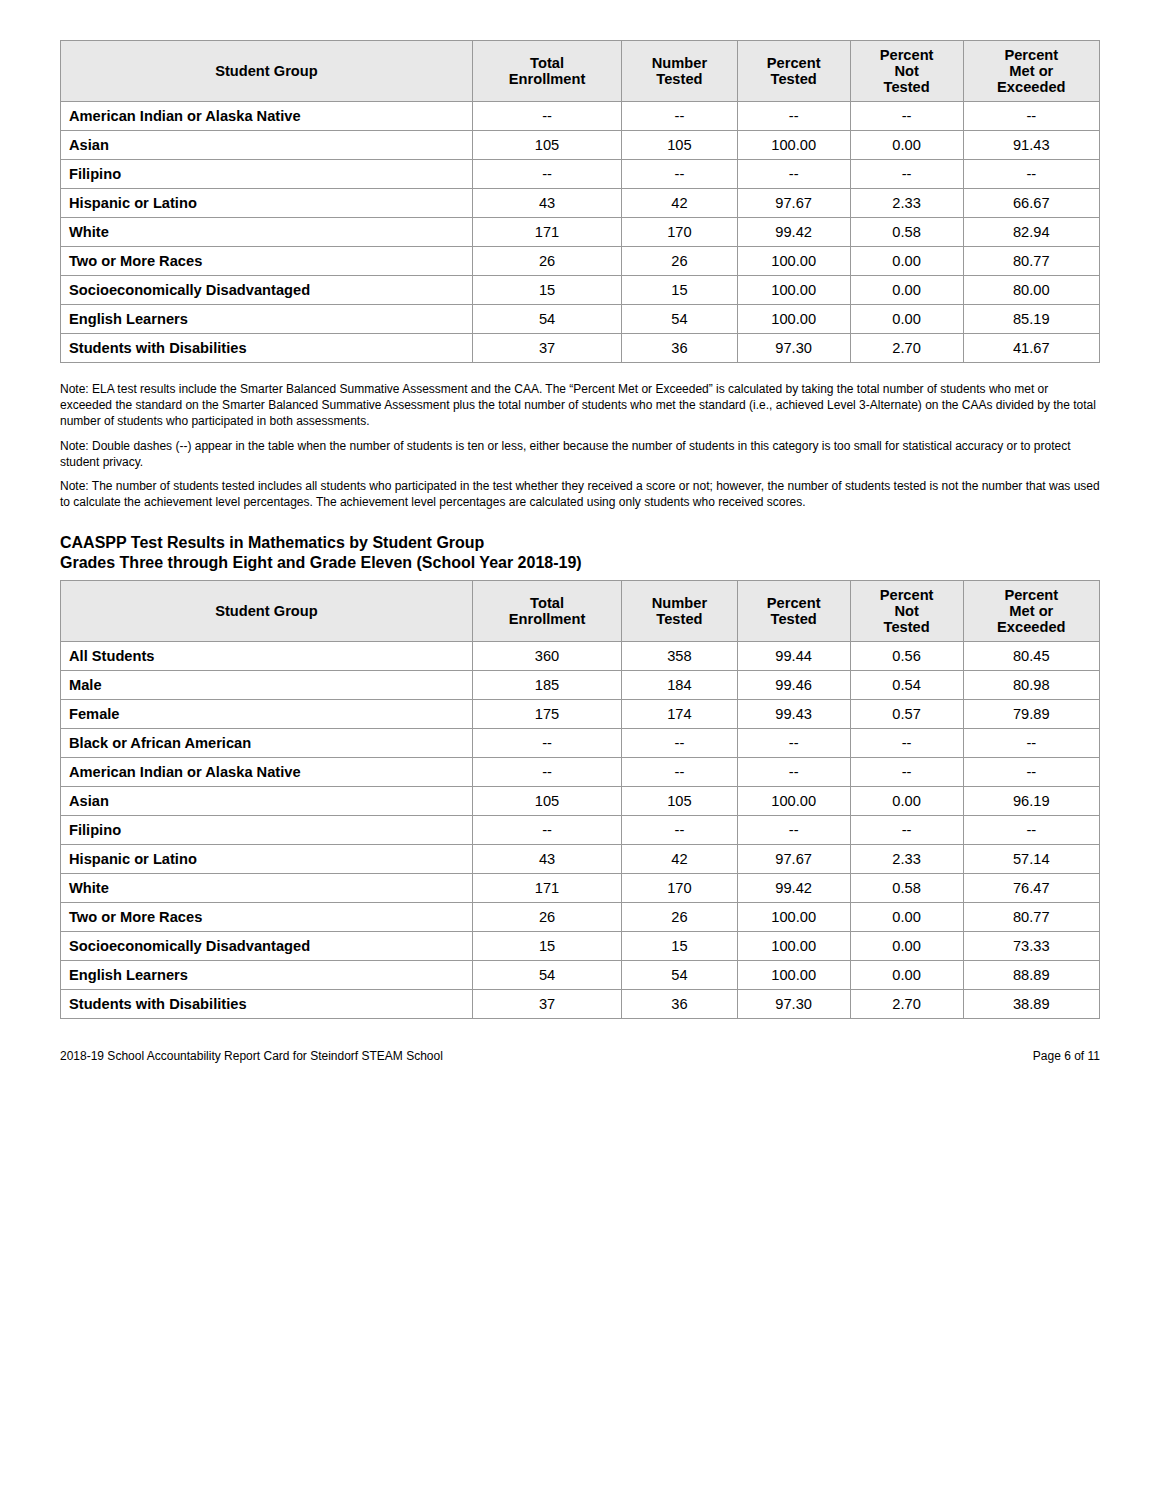| Student Group | Total Enrollment | Number Tested | Percent Tested | Percent Not Tested | Percent Met or Exceeded |
| --- | --- | --- | --- | --- | --- |
| American Indian or Alaska Native | -- | -- | -- | -- | -- |
| Asian | 105 | 105 | 100.00 | 0.00 | 91.43 |
| Filipino | -- | -- | -- | -- | -- |
| Hispanic or Latino | 43 | 42 | 97.67 | 2.33 | 66.67 |
| White | 171 | 170 | 99.42 | 0.58 | 82.94 |
| Two or More Races | 26 | 26 | 100.00 | 0.00 | 80.77 |
| Socioeconomically Disadvantaged | 15 | 15 | 100.00 | 0.00 | 80.00 |
| English Learners | 54 | 54 | 100.00 | 0.00 | 85.19 |
| Students with Disabilities | 37 | 36 | 97.30 | 2.70 | 41.67 |
Note: ELA test results include the Smarter Balanced Summative Assessment and the CAA. The “Percent Met or Exceeded” is calculated by taking the total number of students who met or exceeded the standard on the Smarter Balanced Summative Assessment plus the total number of students who met the standard (i.e., achieved Level 3-Alternate) on the CAAs divided by the total number of students who participated in both assessments.
Note: Double dashes (--) appear in the table when the number of students is ten or less, either because the number of students in this category is too small for statistical accuracy or to protect student privacy.
Note: The number of students tested includes all students who participated in the test whether they received a score or not; however, the number of students tested is not the number that was used to calculate the achievement level percentages. The achievement level percentages are calculated using only students who received scores.
CAASPP Test Results in Mathematics by Student Group
Grades Three through Eight and Grade Eleven (School Year 2018-19)
| Student Group | Total Enrollment | Number Tested | Percent Tested | Percent Not Tested | Percent Met or Exceeded |
| --- | --- | --- | --- | --- | --- |
| All Students | 360 | 358 | 99.44 | 0.56 | 80.45 |
| Male | 185 | 184 | 99.46 | 0.54 | 80.98 |
| Female | 175 | 174 | 99.43 | 0.57 | 79.89 |
| Black or African American | -- | -- | -- | -- | -- |
| American Indian or Alaska Native | -- | -- | -- | -- | -- |
| Asian | 105 | 105 | 100.00 | 0.00 | 96.19 |
| Filipino | -- | -- | -- | -- | -- |
| Hispanic or Latino | 43 | 42 | 97.67 | 2.33 | 57.14 |
| White | 171 | 170 | 99.42 | 0.58 | 76.47 |
| Two or More Races | 26 | 26 | 100.00 | 0.00 | 80.77 |
| Socioeconomically Disadvantaged | 15 | 15 | 100.00 | 0.00 | 73.33 |
| English Learners | 54 | 54 | 100.00 | 0.00 | 88.89 |
| Students with Disabilities | 37 | 36 | 97.30 | 2.70 | 38.89 |
2018-19 School Accountability Report Card for Steindorf STEAM School Page 6 of 11